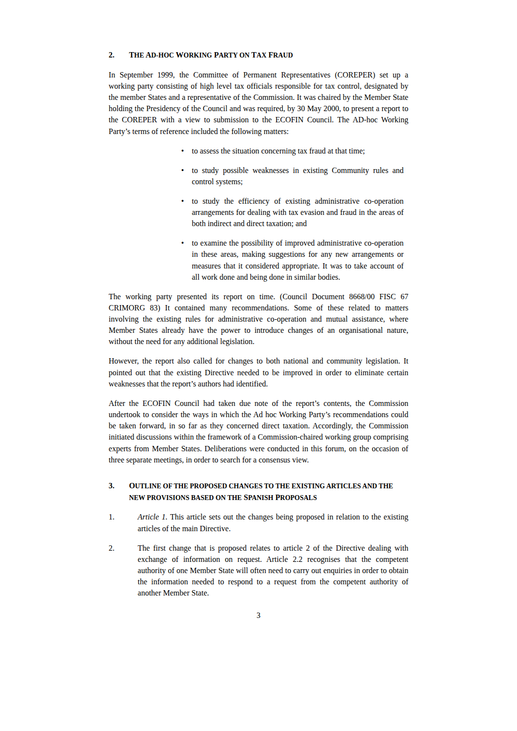2. THE AD-HOC WORKING PARTY ON TAX FRAUD
In September 1999, the Committee of Permanent Representatives (COREPER) set up a working party consisting of high level tax officials responsible for tax control, designated by the member States and a representative of the Commission. It was chaired by the Member State holding the Presidency of the Council and was required, by 30 May 2000, to present a report to the COREPER with a view to submission to the ECOFIN Council. The AD-hoc Working Party’s terms of reference included the following matters:
to assess the situation concerning tax fraud at that time;
to study possible weaknesses in existing Community rules and control systems;
to study the efficiency of existing administrative co-operation arrangements for dealing with tax evasion and fraud in the areas of both indirect and direct taxation; and
to examine the possibility of improved administrative co-operation in these areas, making suggestions for any new arrangements or measures that it considered appropriate. It was to take account of all work done and being done in similar bodies.
The working party presented its report on time. (Council Document 8668/00 FISC 67 CRIMORG 83) It contained many recommendations. Some of these related to matters involving the existing rules for administrative co-operation and mutual assistance, where Member States already have the power to introduce changes of an organisational nature, without the need for any additional legislation.
However, the report also called for changes to both national and community legislation. It pointed out that the existing Directive needed to be improved in order to eliminate certain weaknesses that the report’s authors had identified.
After the ECOFIN Council had taken due note of the report’s contents, the Commission undertook to consider the ways in which the Ad hoc Working Party’s recommendations could be taken forward, in so far as they concerned direct taxation. Accordingly, the Commission initiated discussions within the framework of a Commission-chaired working group comprising experts from Member States. Deliberations were conducted in this forum, on the occasion of three separate meetings, in order to search for a consensus view.
3. OUTLINE OF THE PROPOSED CHANGES TO THE EXISTING ARTICLES AND THE NEW PROVISIONS BASED ON THE SPANISH PROPOSALS
1.
Article 1. This article sets out the changes being proposed in relation to the existing articles of the main Directive.
2.
The first change that is proposed relates to article 2 of the Directive dealing with exchange of information on request. Article 2.2 recognises that the competent authority of one Member State will often need to carry out enquiries in order to obtain the information needed to respond to a request from the competent authority of another Member State.
3